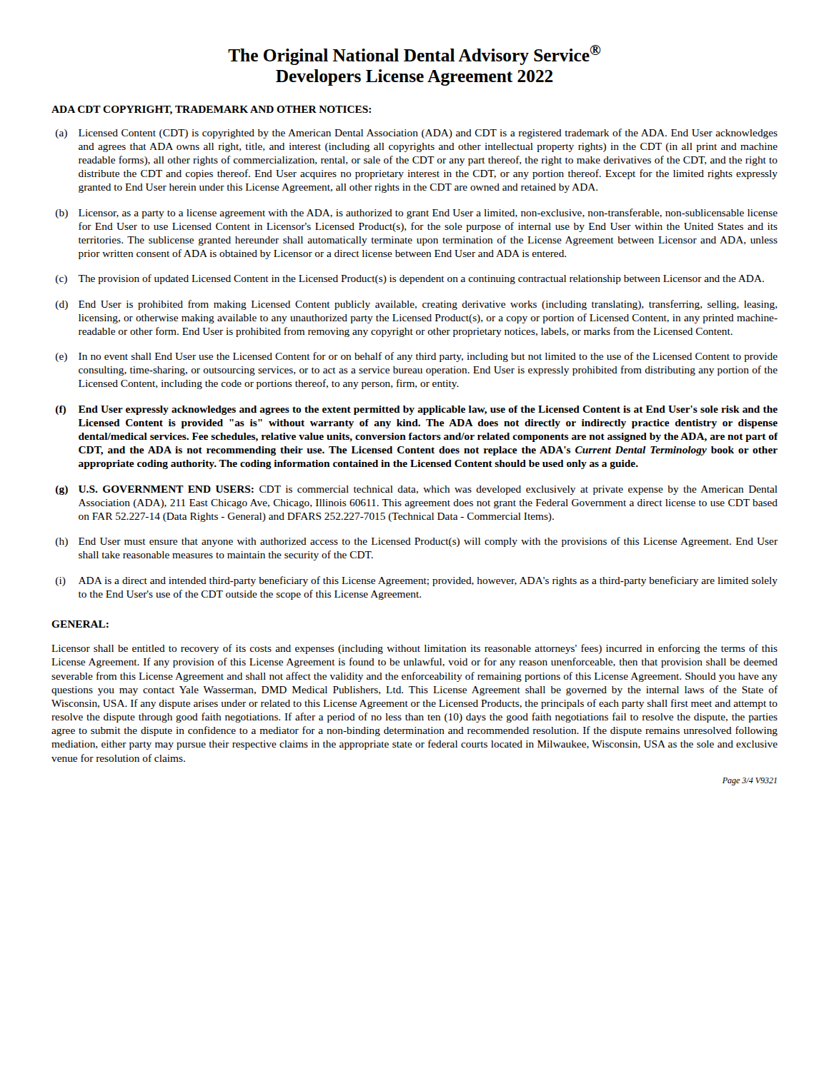The Original National Dental Advisory Service®Developers License Agreement 2022
ADA CDT COPYRIGHT, TRADEMARK AND OTHER NOTICES:
(a)
Licensed Content (CDT) is copyrighted by the American Dental Association (ADA) and CDT is a registered trademark of the ADA. End User acknowledges and agrees that ADA owns all right, title, and interest (including all copyrights and other intellectual property rights) in the CDT (in all print and machine readable forms), all other rights of commercialization, rental, or sale of the CDT or any part thereof, the right to make derivatives of the CDT, and the right to distribute the CDT and copies thereof. End User acquires no proprietary interest in the CDT, or any portion thereof. Except for the limited rights expressly granted to End User herein under this License Agreement, all other rights in the CDT are owned and retained by ADA.
(b)
Licensor, as a party to a license agreement with the ADA, is authorized to grant End User a limited, non-exclusive, non-transferable, non-sublicensable license for End User to use Licensed Content in Licensor's Licensed Product(s), for the sole purpose of internal use by End User within the United States and its territories. The sublicense granted hereunder shall automatically terminate upon termination of the License Agreement between Licensor and ADA, unless prior written consent of ADA is obtained by Licensor or a direct license between End User and ADA is entered.
(c)
The provision of updated Licensed Content in the Licensed Product(s) is dependent on a continuing contractual relationship between Licensor and the ADA.
(d)
End User is prohibited from making Licensed Content publicly available, creating derivative works (including translating), transferring, selling, leasing, licensing, or otherwise making available to any unauthorized party the Licensed Product(s), or a copy or portion of Licensed Content, in any printed machine-readable or other form. End User is prohibited from removing any copyright or other proprietary notices, labels, or marks from the Licensed Content.
(e)
In no event shall End User use the Licensed Content for or on behalf of any third party, including but not limited to the use of the Licensed Content to provide consulting, time-sharing, or outsourcing services, or to act as a service bureau operation. End User is expressly prohibited from distributing any portion of the Licensed Content, including the code or portions thereof, to any person, firm, or entity.
(f)
End User expressly acknowledges and agrees to the extent permitted by applicable law, use of the Licensed Content is at End User's sole risk and the Licensed Content is provided "as is" without warranty of any kind. The ADA does not directly or indirectly practice dentistry or dispense dental/medical services. Fee schedules, relative value units, conversion factors and/or related components are not assigned by the ADA, are not part of CDT, and the ADA is not recommending their use. The Licensed Content does not replace the ADA's Current Dental Terminology book or other appropriate coding authority. The coding information contained in the Licensed Content should be used only as a guide.
(g)
U.S. GOVERNMENT END USERS: CDT is commercial technical data, which was developed exclusively at private expense by the American Dental Association (ADA), 211 East Chicago Ave, Chicago, Illinois 60611. This agreement does not grant the Federal Government a direct license to use CDT based on FAR 52.227-14 (Data Rights - General) and DFARS 252.227-7015 (Technical Data - Commercial Items).
(h)
End User must ensure that anyone with authorized access to the Licensed Product(s) will comply with the provisions of this License Agreement. End User shall take reasonable measures to maintain the security of the CDT.
(i)
ADA is a direct and intended third-party beneficiary of this License Agreement; provided, however, ADA's rights as a third-party beneficiary are limited solely to the End User's use of the CDT outside the scope of this License Agreement.
GENERAL:
Licensor shall be entitled to recovery of its costs and expenses (including without limitation its reasonable attorneys' fees) incurred in enforcing the terms of this License Agreement. If any provision of this License Agreement is found to be unlawful, void or for any reason unenforceable, then that provision shall be deemed severable from this License Agreement and shall not affect the validity and the enforceability of remaining portions of this License Agreement. Should you have any questions you may contact Yale Wasserman, DMD Medical Publishers, Ltd. This License Agreement shall be governed by the internal laws of the State of Wisconsin, USA. If any dispute arises under or related to this License Agreement or the Licensed Products, the principals of each party shall first meet and attempt to resolve the dispute through good faith negotiations. If after a period of no less than ten (10) days the good faith negotiations fail to resolve the dispute, the parties agree to submit the dispute in confidence to a mediator for a non-binding determination and recommended resolution. If the dispute remains unresolved following mediation, either party may pursue their respective claims in the appropriate state or federal courts located in Milwaukee, Wisconsin, USA as the sole and exclusive venue for resolution of claims.
Page 3/4 V9321